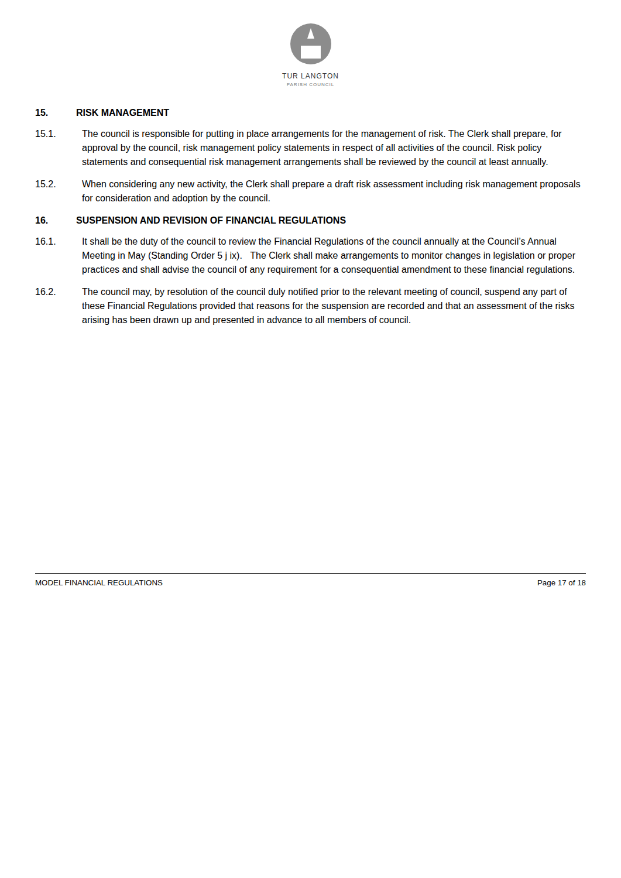TUR LANGTON
PARISH COUNCIL
15.
RISK MANAGEMENT
15.1.
The council is responsible for putting in place arrangements for the management of risk. The Clerk shall prepare, for approval by the council, risk management policy statements in respect of all activities of the council. Risk policy statements and consequential risk management arrangements shall be reviewed by the council at least annually.
15.2.
When considering any new activity, the Clerk shall prepare a draft risk assessment including risk management proposals for consideration and adoption by the council.
16.
SUSPENSION AND REVISION OF FINANCIAL REGULATIONS
16.1.
It shall be the duty of the council to review the Financial Regulations of the council annually at the Council’s Annual Meeting in May (Standing Order 5 j ix). The Clerk shall make arrangements to monitor changes in legislation or proper practices and shall advise the council of any requirement for a consequential amendment to these financial regulations.
16.2.
The council may, by resolution of the council duly notified prior to the relevant meeting of council, suspend any part of these Financial Regulations provided that reasons for the suspension are recorded and that an assessment of the risks arising has been drawn up and presented in advance to all members of council.
MODEL FINANCIAL REGULATIONS
Page 17 of 18